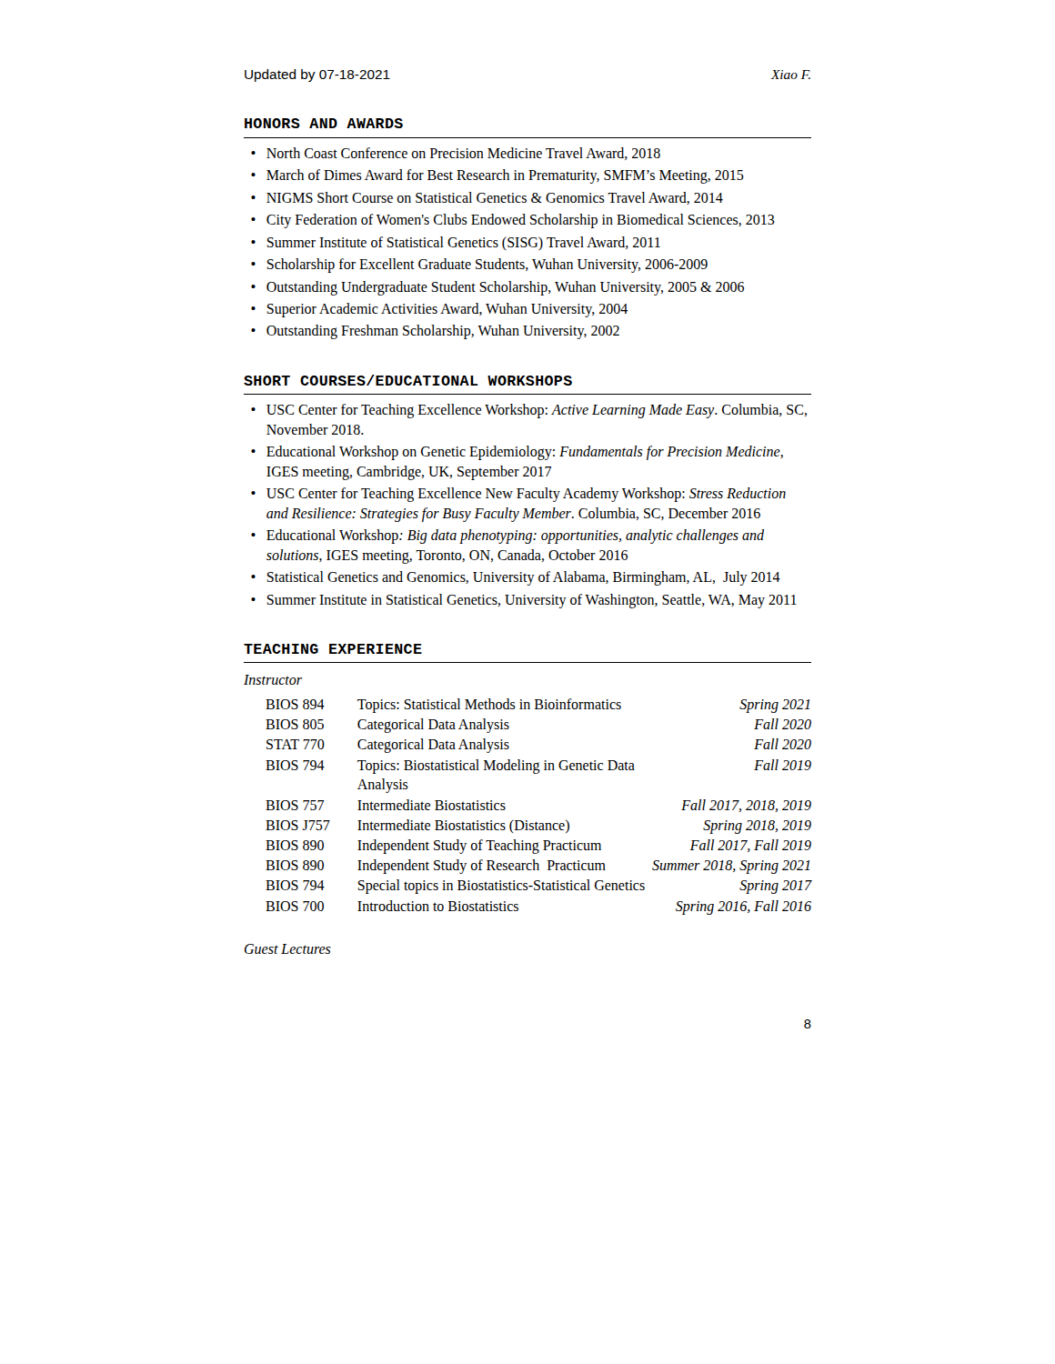Updated by 07-18-2021
Xiao F.
HONORS AND AWARDS
North Coast Conference on Precision Medicine Travel Award, 2018
March of Dimes Award for Best Research in Prematurity, SMFM’s Meeting, 2015
NIGMS Short Course on Statistical Genetics & Genomics Travel Award, 2014
City Federation of Women's Clubs Endowed Scholarship in Biomedical Sciences, 2013
Summer Institute of Statistical Genetics (SISG) Travel Award, 2011
Scholarship for Excellent Graduate Students, Wuhan University, 2006-2009
Outstanding Undergraduate Student Scholarship, Wuhan University, 2005 & 2006
Superior Academic Activities Award, Wuhan University, 2004
Outstanding Freshman Scholarship, Wuhan University, 2002
SHORT COURSES/EDUCATIONAL WORKSHOPS
USC Center for Teaching Excellence Workshop: Active Learning Made Easy. Columbia, SC, November 2018.
Educational Workshop on Genetic Epidemiology: Fundamentals for Precision Medicine, IGES meeting, Cambridge, UK, September 2017
USC Center for Teaching Excellence New Faculty Academy Workshop: Stress Reduction and Resilience: Strategies for Busy Faculty Member. Columbia, SC, December 2016
Educational Workshop: Big data phenotyping: opportunities, analytic challenges and solutions, IGES meeting, Toronto, ON, Canada, October 2016
Statistical Genetics and Genomics, University of Alabama, Birmingham, AL, July 2014
Summer Institute in Statistical Genetics, University of Washington, Seattle, WA, May 2011
TEACHING EXPERIENCE
Instructor
| BIOS 894 | Topics: Statistical Methods in Bioinformatics | Spring 2021 |
| BIOS 805 | Categorical Data Analysis | Fall 2020 |
| STAT 770 | Categorical Data Analysis | Fall 2020 |
| BIOS 794 | Topics: Biostatistical Modeling in Genetic Data Analysis | Fall 2019 |
| BIOS 757 | Intermediate Biostatistics | Fall 2017, 2018, 2019 |
| BIOS J757 | Intermediate Biostatistics (Distance) | Spring 2018, 2019 |
| BIOS 890 | Independent Study of Teaching Practicum | Fall 2017, Fall 2019 |
| BIOS 890 | Independent Study of Research Practicum | Summer 2018, Spring 2021 |
| BIOS 794 | Special topics in Biostatistics-Statistical Genetics | Spring 2017 |
| BIOS 700 | Introduction to Biostatistics | Spring 2016, Fall 2016 |
Guest Lectures
8